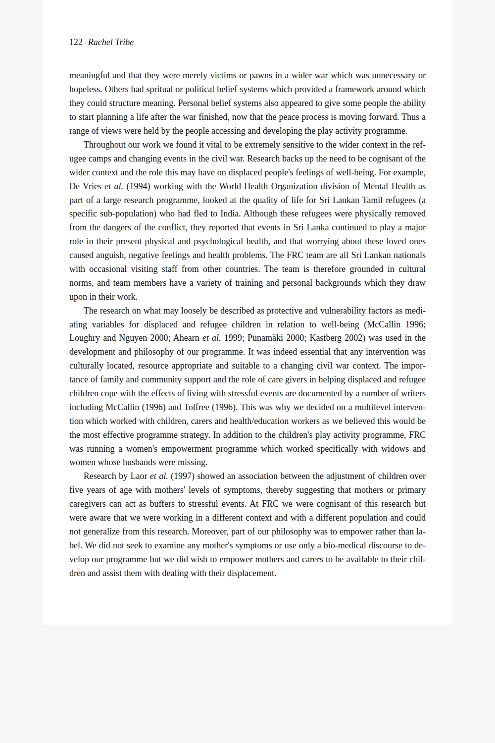122 Rachel Tribe
meaningful and that they were merely victims or pawns in a wider war which was unnecessary or hopeless. Others had spritual or political belief systems which provided a framework around which they could structure meaning. Personal belief systems also appeared to give some people the ability to start planning a life after the war finished, now that the peace process is moving forward. Thus a range of views were held by the people accessing and developing the play activity programme.
Throughout our work we found it vital to be extremely sensitive to the wider context in the refugee camps and changing events in the civil war. Research backs up the need to be cognisant of the wider context and the role this may have on displaced people's feelings of well-being. For example, De Vries et al. (1994) working with the World Health Organization division of Mental Health as part of a large research programme, looked at the quality of life for Sri Lankan Tamil refugees (a specific sub-population) who had fled to India. Although these refugees were physically removed from the dangers of the conflict, they reported that events in Sri Lanka continued to play a major role in their present physical and psychological health, and that worrying about these loved ones caused anguish, negative feelings and health problems. The FRC team are all Sri Lankan nationals with occasional visiting staff from other countries. The team is therefore grounded in cultural norms, and team members have a variety of training and personal backgrounds which they draw upon in their work.
The research on what may loosely be described as protective and vulnerability factors as mediating variables for displaced and refugee children in relation to well-being (McCallin 1996; Loughry and Nguyen 2000; Ahearn et al. 1999; Punamäki 2000; Kastberg 2002) was used in the development and philosophy of our programme. It was indeed essential that any intervention was culturally located, resource appropriate and suitable to a changing civil war context. The importance of family and community support and the role of care givers in helping displaced and refugee children cope with the effects of living with stressful events are documented by a number of writers including McCallin (1996) and Tolfree (1996). This was why we decided on a multilevel intervention which worked with children, carers and health/education workers as we believed this would be the most effective programme strategy. In addition to the children's play activity programme, FRC was running a women's empowerment programme which worked specifically with widows and women whose husbands were missing.
Research by Laor et al. (1997) showed an association between the adjustment of children over five years of age with mothers' levels of symptoms, thereby suggesting that mothers or primary caregivers can act as buffers to stressful events. At FRC we were cognisant of this research but were aware that we were working in a different context and with a different population and could not generalize from this research. Moreover, part of our philosophy was to empower rather than label. We did not seek to examine any mother's symptoms or use only a bio-medical discourse to develop our programme but we did wish to empower mothers and carers to be available to their children and assist them with dealing with their displacement.